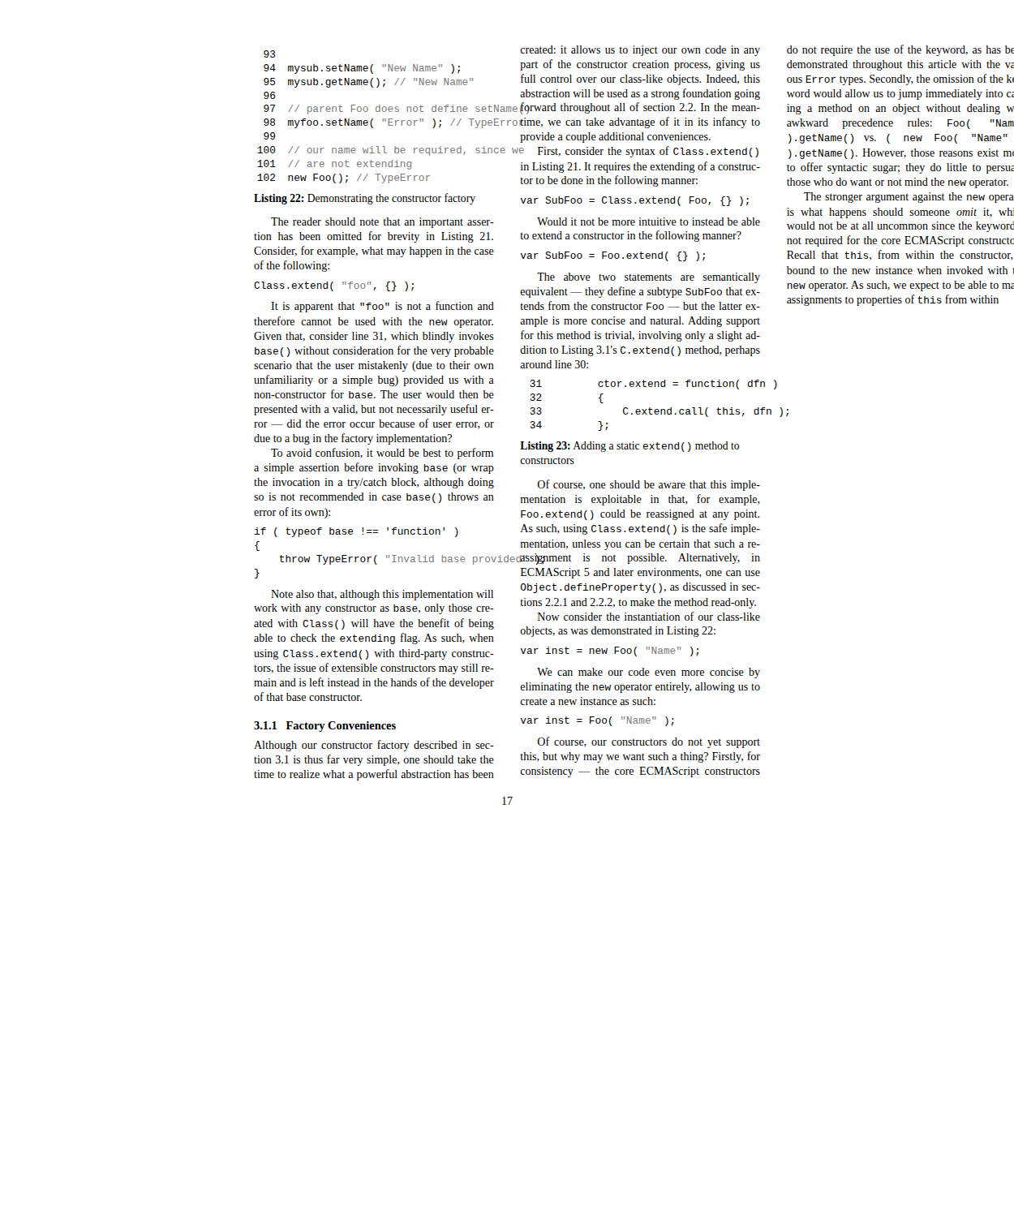93
94 mysub.setName( "New Name" );
95 mysub.getName(); // "New Name"
96
97 // parent Foo does not define setName()
98 myfoo.setName( "Error" ); // TypeError
99
100 // our name will be required, since we
101 // are not extending
102 new Foo(); // TypeError
Listing 22: Demonstrating the constructor factory
The reader should note that an important assertion has been omitted for brevity in Listing 21. Consider, for example, what may happen in the case of the following:
Class.extend( "foo", {} );
It is apparent that "foo" is not a function and therefore cannot be used with the new operator. Given that, consider line 31, which blindly invokes base() without consideration for the very probable scenario that the user mistakenly (due to their own unfamiliarity or a simple bug) provided us with a non-constructor for base. The user would then be presented with a valid, but not necessarily useful error — did the error occur because of user error, or due to a bug in the factory implementation?
To avoid confusion, it would be best to perform a simple assertion before invoking base (or wrap the invocation in a try/catch block, although doing so is not recommended in case base() throws an error of its own):
if ( typeof base !== 'function' ) { throw TypeError( "Invalid base provided" ); }
Note also that, although this implementation will work with any constructor as base, only those created with Class() will have the benefit of being able to check the extending flag. As such, when using Class.extend() with third-party constructors, the issue of extensible constructors may still remain and is left instead in the hands of the developer of that base constructor.
3.1.1 Factory Conveniences
Although our constructor factory described in section 3.1 is thus far very simple, one should take the time to realize what a powerful abstraction has been created: it allows us to inject our own code in any part of the constructor creation process, giving us full control over our class-like objects. Indeed, this abstraction will be used as a strong foundation going forward throughout all of section 2.2. In the meantime, we can take advantage of it in its infancy to provide a couple additional conveniences.
First, consider the syntax of Class.extend() in Listing 21. It requires the extending of a constructor to be done in the following manner:
var SubFoo = Class.extend( Foo, {} );
Would it not be more intuitive to instead be able to extend a constructor in the following manner?
var SubFoo = Foo.extend( {} );
The above two statements are semantically equivalent — they define a subtype SubFoo that extends from the constructor Foo — but the latter example is more concise and natural. Adding support for this method is trivial, involving only a slight addition to Listing 3.1's C.extend() method, perhaps around line 30:
31        ctor.extend = function( dfn )
32        {
33            C.extend.call( this, dfn );
34        };
Listing 23: Adding a static extend() method to constructors
Of course, one should be aware that this implementation is exploitable in that, for example, Foo.extend() could be reassigned at any point. As such, using Class.extend() is the safe implementation, unless you can be certain that such a reassignment is not possible. Alternatively, in ECMAScript 5 and later environments, one can use Object.defineProperty(), as discussed in sections 2.2.1 and 2.2.2, to make the method read-only.
Now consider the instantiation of our class-like objects, as was demonstrated in Listing 22:
var inst = new Foo( "Name" );
We can make our code even more concise by eliminating the new operator entirely, allowing us to create a new instance as such:
var inst = Foo( "Name" );
Of course, our constructors do not yet support this, but why may we want such a thing? Firstly, for consistency — the core ECMAScript constructors do not require the use of the keyword, as has been demonstrated throughout this article with the various Error types. Secondly, the omission of the keyword would allow us to jump immediately into calling a method on an object without dealing with awkward precedence rules: Foo( "Name" ).getName() vs. ( new Foo( "Name" ) ).getName(). However, those reasons exist more to offer syntactic sugar; they do little to persuade those who do want or not mind the new operator.
The stronger argument against the new operator is what happens should someone omit it, which would not be at all uncommon since the keyword is not required for the core ECMAScript constructors. Recall that this, from within the constructor, is bound to the new instance when invoked with the new operator. As such, we expect to be able to make assignments to properties of this from within
17